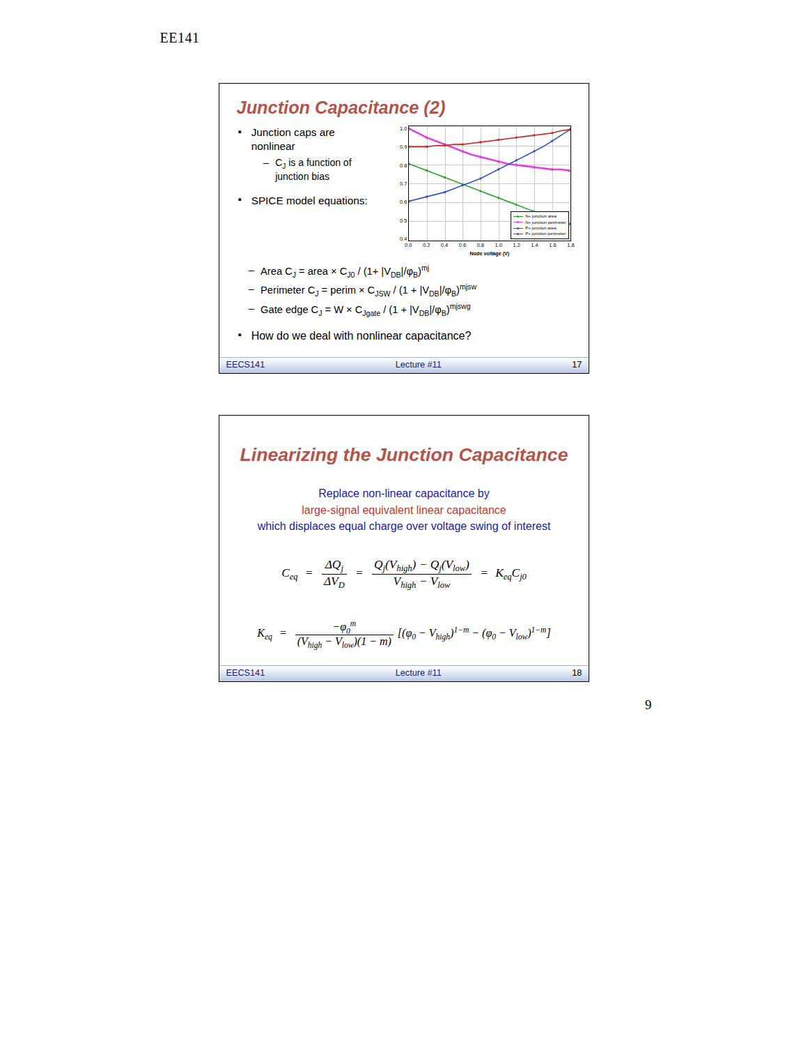EE141
Junction Capacitance (2)
Junction caps are nonlinear
CJ is a function of junction bias
SPICE model equations:
Capacitance [arbitrary units]
1.0 0.9 0.8 0.7 0.6 0.5 0.4
N+ junction area
N+ junction perimeter
P+ junction area
P+ junction perimeter
0.0 0.2 0.4 0.6 0.8 1.0 1.2 1.4 1.6 1.8
Node voltage (V)
Area CJ = area × CJ0 / (1+ |VDB|/φB)mj
Perimeter CJ = perim × CJSW / (1 + |VDB|/φB)mjsw
Gate edge CJ = W × CJgate / (1 + |VDB|/φB)mjswg
How do we deal with nonlinear capacitance?
EECS141 Lecture #11 17
Linearizing the Junction Capacitance
Replace non-linear capacitance by
large-signal equivalent linear capacitance
which displaces equal charge over voltage swing of interest
Ceq = ΔQj ΔVD = Qj(Vhigh) − Qj(Vlow) Vhigh − Vlow = KeqCj0
Keq = −φ0m (Vhigh − Vlow)(1 − m) [(φ0 − Vhigh)1−m − (φ0 − Vlow)1−m]
EECS141 Lecture #11 18
9